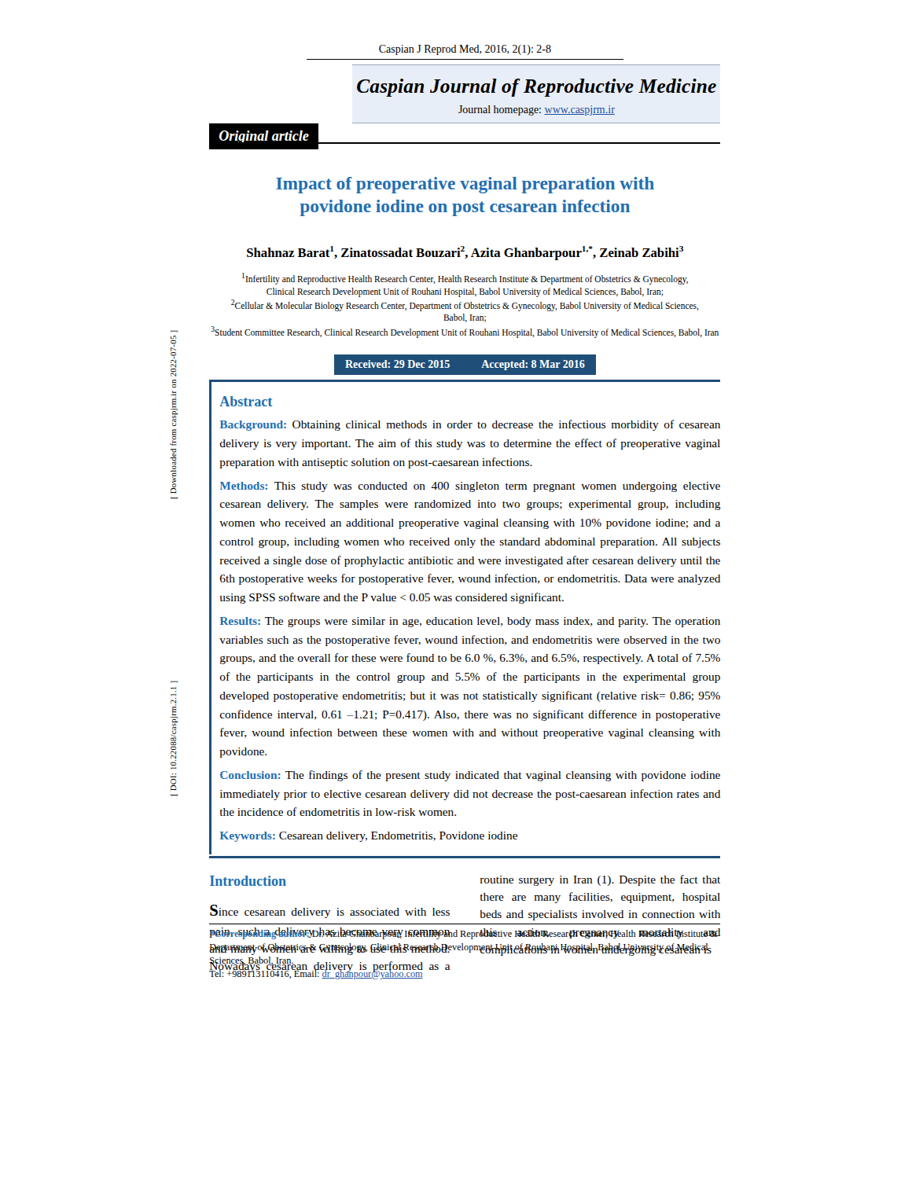[ DOI: 10.22088/caspjrm.2.1.1 ] [ Downloaded from caspjrm.ir on 2022-07-05 ]
Caspian J Reprod Med, 2016, 2(1): 2-8
Caspian Journal of Reproductive Medicine
Journal homepage: www.caspjrm.ir
Original article
Impact of preoperative vaginal preparation with
povidone iodine on post cesarean infection
Shahnaz Barat1, Zinatossadat Bouzari2, Azita Ghanbarpour1,*, Zeinab Zabihi3
1Infertility and Reproductive Health Research Center, Health Research Institute & Department of Obstetrics & Gynecology,
Clinical Research Development Unit of Rouhani Hospital, Babol University of Medical Sciences, Babol, Iran;
2Cellular & Molecular Biology Research Center, Department of Obstetrics & Gynecology, Babol University of Medical Sciences,
Babol, Iran;
3Student Committee Research, Clinical Research Development Unit of Rouhani Hospital, Babol University of Medical Sciences, Babol, Iran
Received: 29 Dec 2015 Accepted: 8 Mar 2016
Abstract
Background: Obtaining clinical methods in order to decrease the infectious morbidity of cesarean delivery is very important. The aim of this study was to determine the effect of preoperative vaginal preparation with antiseptic solution on post-caesarean infections.
Methods: This study was conducted on 400 singleton term pregnant women undergoing elective cesarean delivery. The samples were randomized into two groups; experimental group, including women who received an additional preoperative vaginal cleansing with 10% povidone iodine; and a control group, including women who received only the standard abdominal preparation. All subjects received a single dose of prophylactic antibiotic and were investigated after cesarean delivery until the 6th postoperative weeks for postoperative fever, wound infection, or endometritis. Data were analyzed using SPSS software and the P value < 0.05 was considered significant.
Results: The groups were similar in age, education level, body mass index, and parity. The operation variables such as the postoperative fever, wound infection, and endometritis were observed in the two groups, and the overall for these were found to be 6.0 %, 6.3%, and 6.5%, respectively. A total of 7.5% of the participants in the control group and 5.5% of the participants in the experimental group developed postoperative endometritis; but it was not statistically significant (relative risk= 0.86; 95% confidence interval, 0.61 –1.21; P=0.417). Also, there was no significant difference in postoperative fever, wound infection between these women with and without preoperative vaginal cleansing with povidone.
Conclusion: The findings of the present study indicated that vaginal cleansing with povidone iodine immediately prior to elective cesarean delivery did not decrease the post-caesarean infection rates and the incidence of endometritis in low-risk women.
Keywords: Cesarean delivery, Endometritis, Povidone iodine
Introduction
Since cesarean delivery is associated with less pain, such a delivery has become very common and many women are willing to use this method. Nowadays cesarean delivery is performed as a routine surgery in Iran (1). Despite the fact that there are many facilities, equipment, hospital beds and specialists involved in connection with this action, pregnancy mortality and complications in women undergoing cesarean is
*Corresponding author: Dr. Azita Ghanbarpour, Infertility and Reproductive Health Research Center, Health Research Institute & Department of Obstetrics & Gynecology, Clinical Research Development Unit of Rouhani Hospital, Babol University of Medical Sciences, Babol, Iran.
Tel: +989113110416, Email: dr_ghanpour@yahoo.com